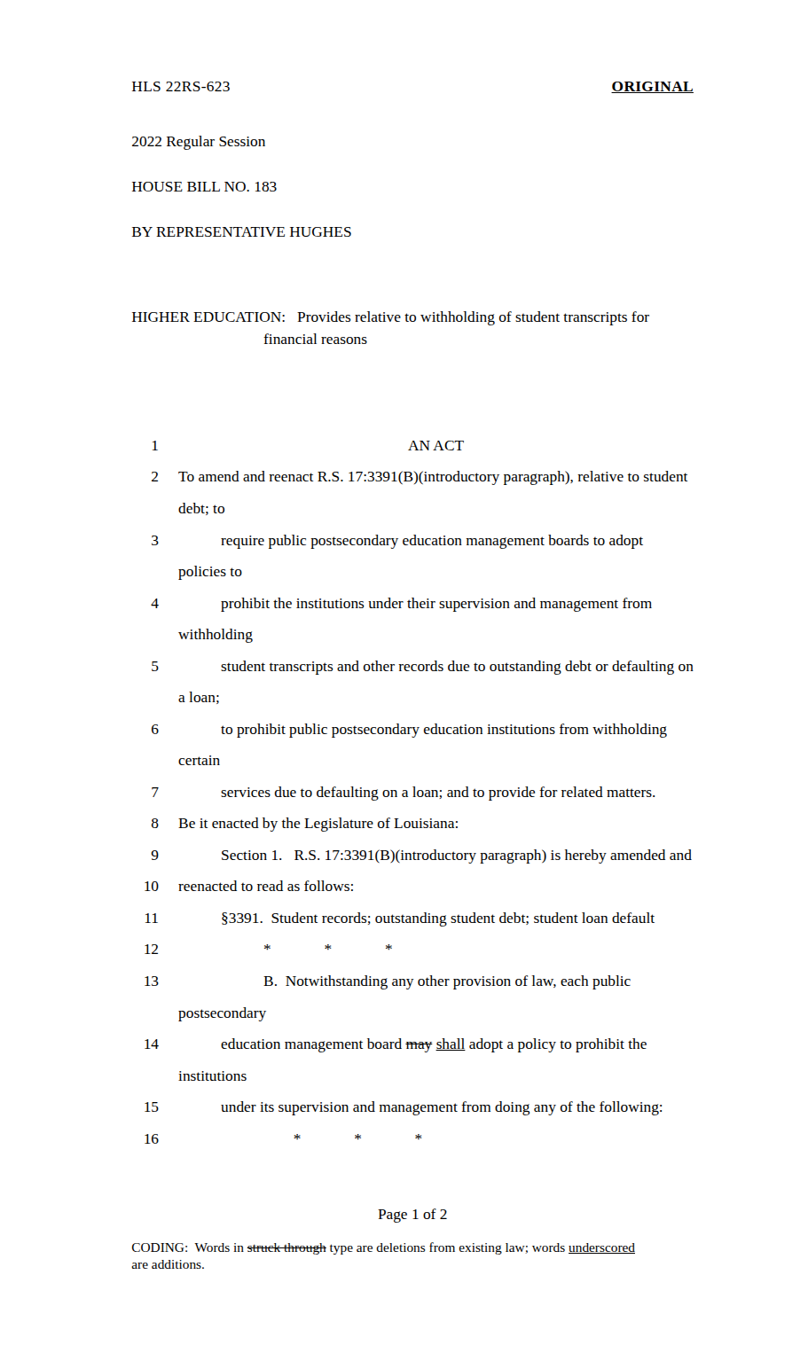HLS 22RS-623 ORIGINAL
2022 Regular Session
HOUSE BILL NO. 183
BY REPRESENTATIVE HUGHES
HIGHER EDUCATION: Provides relative to withholding of student transcripts for financial reasons
AN ACT
To amend and reenact R.S. 17:3391(B)(introductory paragraph), relative to student debt; to
require public postsecondary education management boards to adopt policies to
prohibit the institutions under their supervision and management from withholding
student transcripts and other records due to outstanding debt or defaulting on a loan;
to prohibit public postsecondary education institutions from withholding certain
services due to defaulting on a loan; and to provide for related matters.
Be it enacted by the Legislature of Louisiana:
Section 1. R.S. 17:3391(B)(introductory paragraph) is hereby amended and
reenacted to read as follows:
§3391. Student records; outstanding student debt; student loan default
* * *
B. Notwithstanding any other provision of law, each public postsecondary
education management board may shall adopt a policy to prohibit the institutions
under its supervision and management from doing any of the following:
* * *
Page 1 of 2
CODING: Words in struck through type are deletions from existing law; words underscored
are additions.